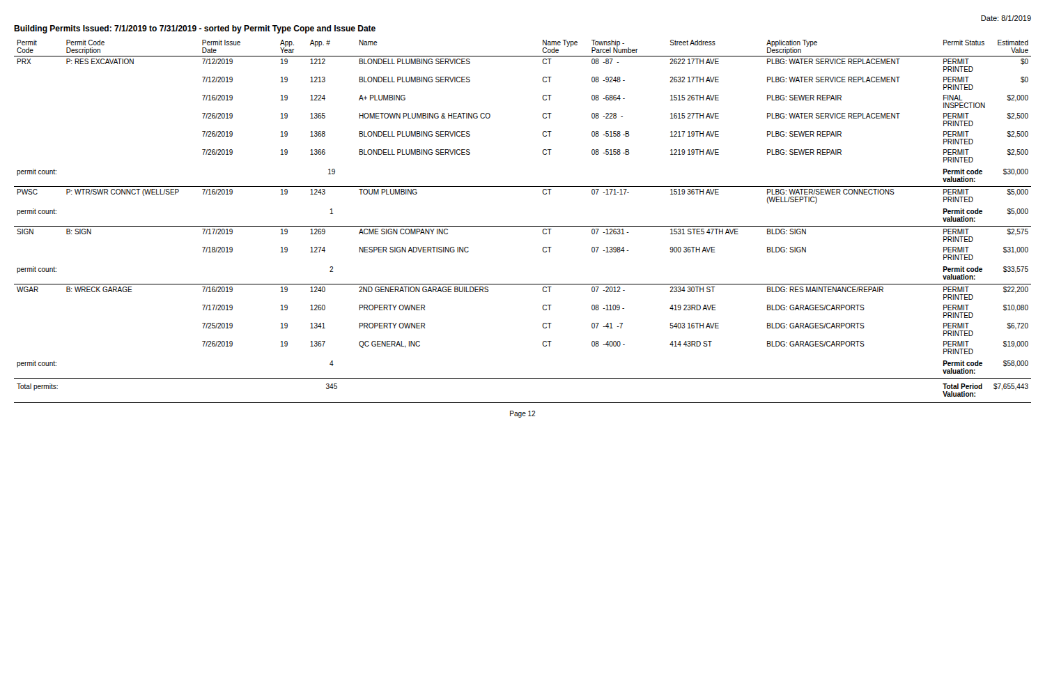Date: 8/1/2019
Building Permits Issued: 7/1/2019 to 7/31/2019 - sorted by Permit Type Cope and Issue Date
| Permit Code | Permit Code Description | Permit Issue Date | App. Year | App. # | Name | Name Type Code | Township - Parcel Number | Street Address | Application Type Description | Permit Status | Estimated Value |
| --- | --- | --- | --- | --- | --- | --- | --- | --- | --- | --- | --- |
| PRX | P: RES EXCAVATION | 7/12/2019 | 19 | 1212 | BLONDELL PLUMBING SERVICES | CT | 08 -87 - | 2622 17TH AVE | PLBG: WATER SERVICE REPLACEMENT | PERMIT PRINTED | $0 |
| | | 7/12/2019 | 19 | 1213 | BLONDELL PLUMBING SERVICES | CT | 08 -9248 - | 2632 17TH AVE | PLBG: WATER SERVICE REPLACEMENT | PERMIT PRINTED | $0 |
| | | 7/16/2019 | 19 | 1224 | A+ PLUMBING | CT | 08 -6864 - | 1515 26TH AVE | PLBG: SEWER REPAIR | FINAL INSPECTION | $2,000 |
| | | 7/26/2019 | 19 | 1365 | HOMETOWN PLUMBING & HEATING CO | CT | 08 -228 - | 1615 27TH AVE | PLBG: WATER SERVICE REPLACEMENT | PERMIT PRINTED | $2,500 |
| | | 7/26/2019 | 19 | 1368 | BLONDELL PLUMBING SERVICES | CT | 08 -5158 -B | 1217 19TH AVE | PLBG: SEWER REPAIR | PERMIT PRINTED | $2,500 |
| | | 7/26/2019 | 19 | 1366 | BLONDELL PLUMBING SERVICES | CT | 08 -5158 -B | 1219 19TH AVE | PLBG: SEWER REPAIR | PERMIT PRINTED | $2,500 |
| permit count: | 19 | | Permit code valuation: | $30,000 |
| PWSC | P: WTR/SWR CONNCT (WELL/SEP | 7/16/2019 | 19 | 1243 | TOUM PLUMBING | CT | 07 -171-17- | 1519 36TH AVE | PLBG: WATER/SEWER CONNECTIONS (WELL/SEPTIC) | PERMIT PRINTED | $5,000 |
| permit count: | 1 | | Permit code valuation: | $5,000 |
| SIGN | B: SIGN | 7/17/2019 | 19 | 1269 | ACME SIGN COMPANY INC | CT | 07 -12631 - | 1531 STE5 47TH AVE | BLDG: SIGN | PERMIT PRINTED | $2,575 |
| | | 7/18/2019 | 19 | 1274 | NESPER SIGN ADVERTISING INC | CT | 07 -13984 - | 900 36TH AVE | BLDG: SIGN | PERMIT PRINTED | $31,000 |
| permit count: | 2 | | Permit code valuation: | $33,575 |
| WGAR | B: WRECK GARAGE | 7/16/2019 | 19 | 1240 | 2ND GENERATION GARAGE BUILDERS | CT | 07 -2012 - | 2334 30TH ST | BLDG: RES MAINTENANCE/REPAIR | PERMIT PRINTED | $22,200 |
| | | 7/17/2019 | 19 | 1260 | PROPERTY OWNER | CT | 08 -1109 - | 419 23RD AVE | BLDG: GARAGES/CARPORTS | PERMIT PRINTED | $10,080 |
| | | 7/25/2019 | 19 | 1341 | PROPERTY OWNER | CT | 07 -41 -7 | 5403 16TH AVE | BLDG: GARAGES/CARPORTS | PERMIT PRINTED | $6,720 |
| | | 7/26/2019 | 19 | 1367 | QC GENERAL, INC | CT | 08 -4000 - | 414 43RD ST | BLDG: GARAGES/CARPORTS | PERMIT PRINTED | $19,000 |
| permit count: | 4 | | Permit code valuation: | $58,000 |
| Total permits: | 345 | | Total Period Valuation: | $7,655,443 |
Page 12